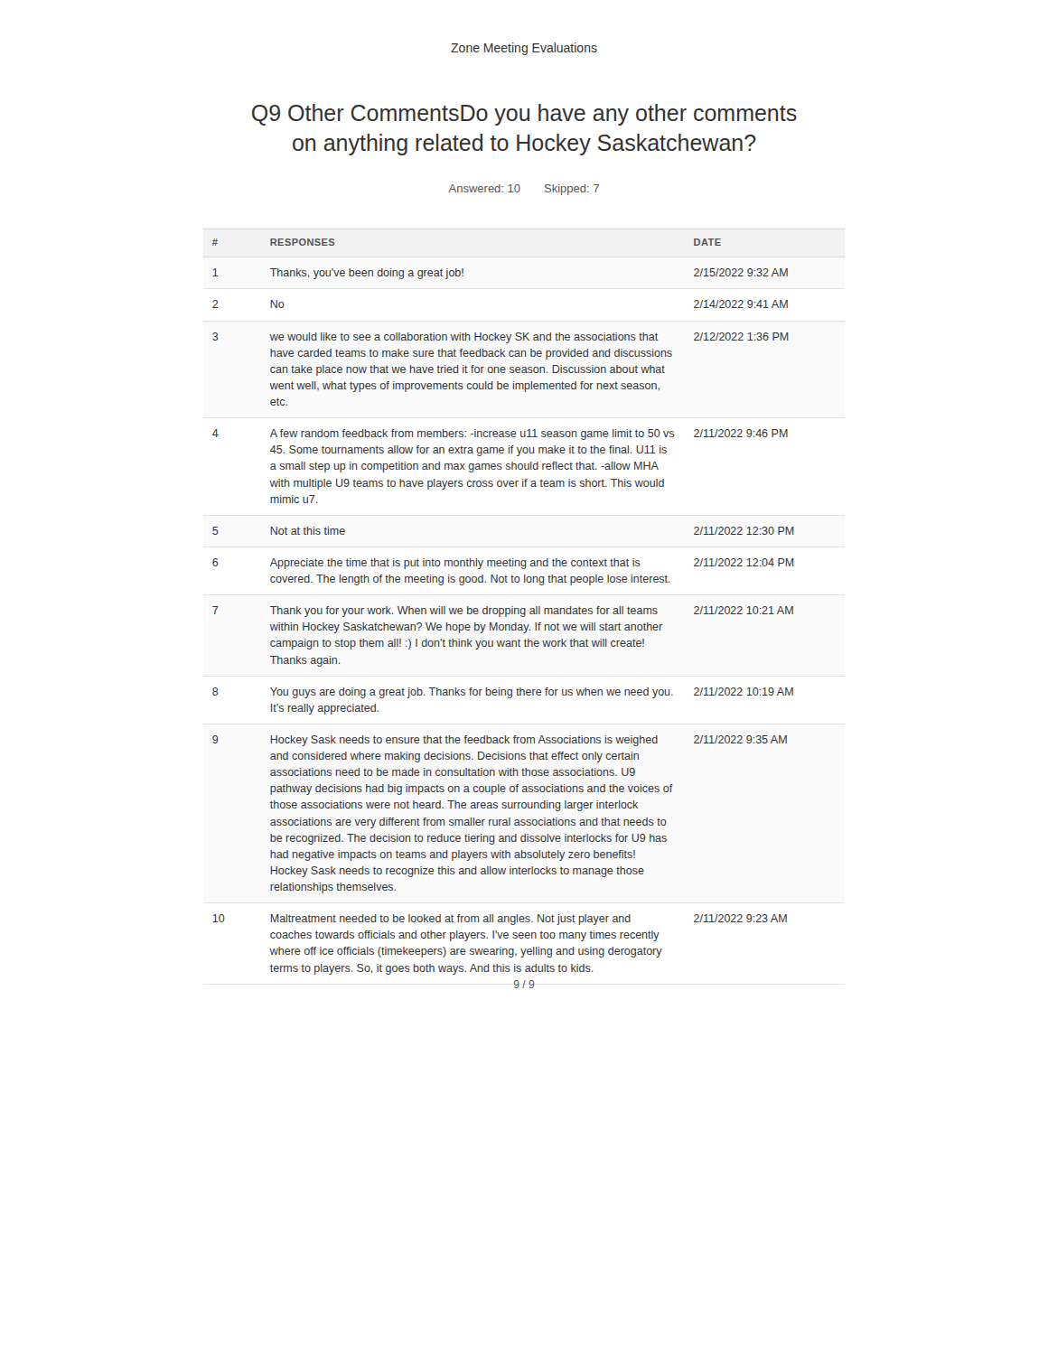Zone Meeting Evaluations
Q9 Other CommentsDo you have any other comments on anything related to Hockey Saskatchewan?
Answered: 10 Skipped: 7
| # | RESPONSES | DATE |
| --- | --- | --- |
| 1 | Thanks, you've been doing a great job! | 2/15/2022 9:32 AM |
| 2 | No | 2/14/2022 9:41 AM |
| 3 | we would like to see a collaboration with Hockey SK and the associations that have carded teams to make sure that feedback can be provided and discussions can take place now that we have tried it for one season. Discussion about what went well, what types of improvements could be implemented for next season, etc. | 2/12/2022 1:36 PM |
| 4 | A few random feedback from members: -increase u11 season game limit to 50 vs 45. Some tournaments allow for an extra game if you make it to the final. U11 is a small step up in competition and max games should reflect that. -allow MHA with multiple U9 teams to have players cross over if a team is short. This would mimic u7. | 2/11/2022 9:46 PM |
| 5 | Not at this time | 2/11/2022 12:30 PM |
| 6 | Appreciate the time that is put into monthly meeting and the context that is covered. The length of the meeting is good. Not to long that people lose interest. | 2/11/2022 12:04 PM |
| 7 | Thank you for your work. When will we be dropping all mandates for all teams within Hockey Saskatchewan? We hope by Monday. If not we will start another campaign to stop them all! :) I don't think you want the work that will create! Thanks again. | 2/11/2022 10:21 AM |
| 8 | You guys are doing a great job. Thanks for being there for us when we need you. It’s really appreciated. | 2/11/2022 10:19 AM |
| 9 | Hockey Sask needs to ensure that the feedback from Associations is weighed and considered where making decisions. Decisions that effect only certain associations need to be made in consultation with those associations. U9 pathway decisions had big impacts on a couple of associations and the voices of those associations were not heard. The areas surrounding larger interlock associations are very different from smaller rural associations and that needs to be recognized. The decision to reduce tiering and dissolve interlocks for U9 has had negative impacts on teams and players with absolutely zero benefits! Hockey Sask needs to recognize this and allow interlocks to manage those relationships themselves. | 2/11/2022 9:35 AM |
| 10 | Maltreatment needed to be looked at from all angles. Not just player and coaches towards officials and other players. I've seen too many times recently where off ice officials (timekeepers) are swearing, yelling and using derogatory terms to players. So, it goes both ways. And this is adults to kids. | 2/11/2022 9:23 AM |
9 / 9